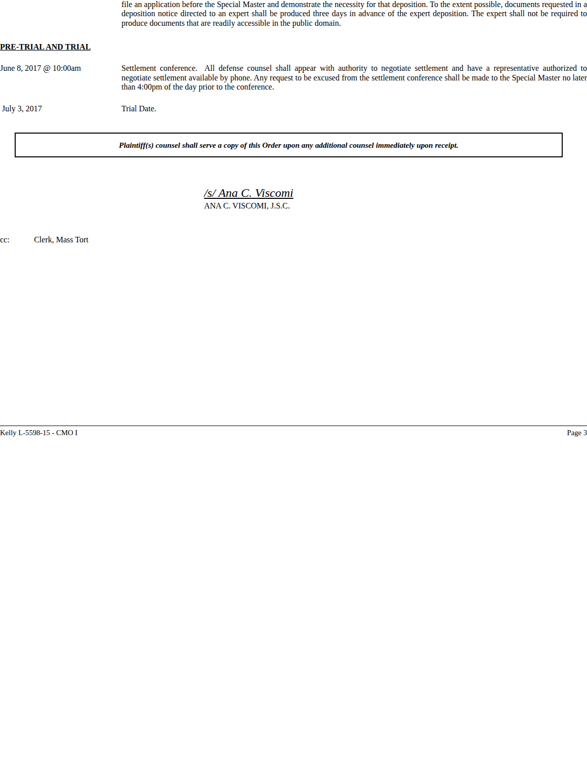file an application before the Special Master and demonstrate the necessity for that deposition. To the extent possible, documents requested in a deposition notice directed to an expert shall be produced three days in advance of the expert deposition. The expert shall not be required to produce documents that are readily accessible in the public domain.
PRE-TRIAL AND TRIAL
June 8, 2017 @ 10:00am
Settlement conference. All defense counsel shall appear with authority to negotiate settlement and have a representative authorized to negotiate settlement available by phone. Any request to be excused from the settlement conference shall be made to the Special Master no later than 4:00pm of the day prior to the conference.
July 3, 2017
Trial Date.
Plaintiff(s) counsel shall serve a copy of this Order upon any additional counsel immediately upon receipt.
/s/ Ana C. Viscomi
ANA C. VISCOMI, J.S.C.
cc: Clerk, Mass Tort
Kelly L-5598-15 - CMO I Page 3